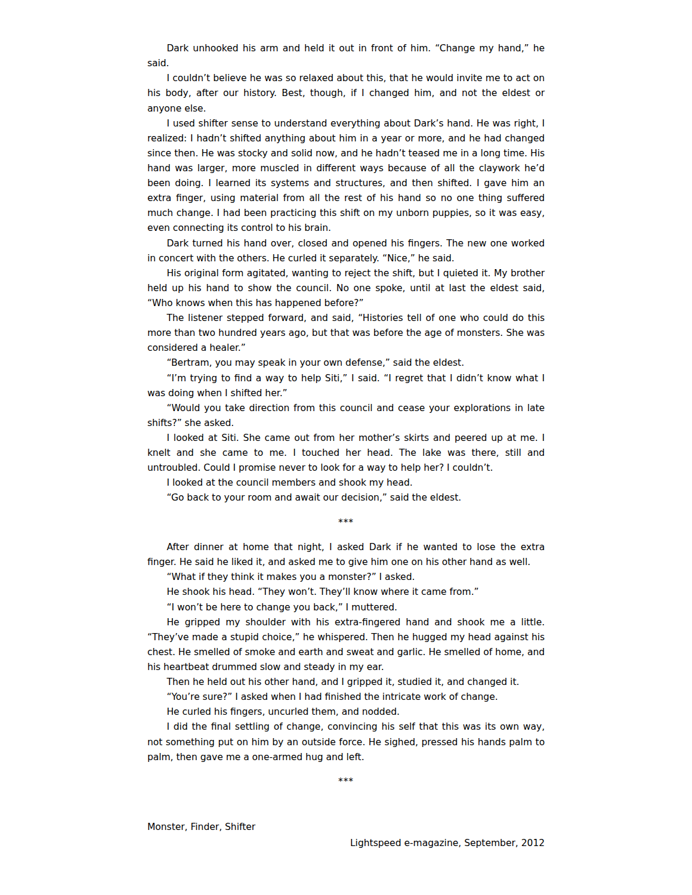Dark unhooked his arm and held it out in front of him. “Change my hand,” he said.
I couldn’t believe he was so relaxed about this, that he would invite me to act on his body, after our history. Best, though, if I changed him, and not the eldest or anyone else.
I used shifter sense to understand everything about Dark’s hand. He was right, I realized: I hadn’t shifted anything about him in a year or more, and he had changed since then. He was stocky and solid now, and he hadn’t teased me in a long time. His hand was larger, more muscled in different ways because of all the claywork he’d been doing. I learned its systems and structures, and then shifted. I gave him an extra finger, using material from all the rest of his hand so no one thing suffered much change. I had been practicing this shift on my unborn puppies, so it was easy, even connecting its control to his brain.
Dark turned his hand over, closed and opened his fingers. The new one worked in concert with the others. He curled it separately. “Nice,” he said.
His original form agitated, wanting to reject the shift, but I quieted it. My brother held up his hand to show the council. No one spoke, until at last the eldest said, “Who knows when this has happened before?”
The listener stepped forward, and said, “Histories tell of one who could do this more than two hundred years ago, but that was before the age of monsters. She was considered a healer.”
“Bertram, you may speak in your own defense,” said the eldest.
“I’m trying to find a way to help Siti,” I said. “I regret that I didn’t know what I was doing when I shifted her.”
“Would you take direction from this council and cease your explorations in late shifts?” she asked.
I looked at Siti. She came out from her mother’s skirts and peered up at me. I knelt and she came to me. I touched her head. The lake was there, still and untroubled. Could I promise never to look for a way to help her? I couldn’t.
I looked at the council members and shook my head.
“Go back to your room and await our decision,” said the eldest.
***
After dinner at home that night, I asked Dark if he wanted to lose the extra finger. He said he liked it, and asked me to give him one on his other hand as well.
“What if they think it makes you a monster?” I asked.
He shook his head. “They won’t. They’ll know where it came from.”
“I won’t be here to change you back,” I muttered.
He gripped my shoulder with his extra-fingered hand and shook me a little. “They’ve made a stupid choice,” he whispered. Then he hugged my head against his chest. He smelled of smoke and earth and sweat and garlic. He smelled of home, and his heartbeat drummed slow and steady in my ear.
Then he held out his other hand, and I gripped it, studied it, and changed it.
“You’re sure?” I asked when I had finished the intricate work of change.
He curled his fingers, uncurled them, and nodded.
I did the final settling of change, convincing his self that this was its own way, not something put on him by an outside force. He sighed, pressed his hands palm to palm, then gave me a one-armed hug and left.
***
Monster, Finder, Shifter
Lightspeed e-magazine, September, 2012